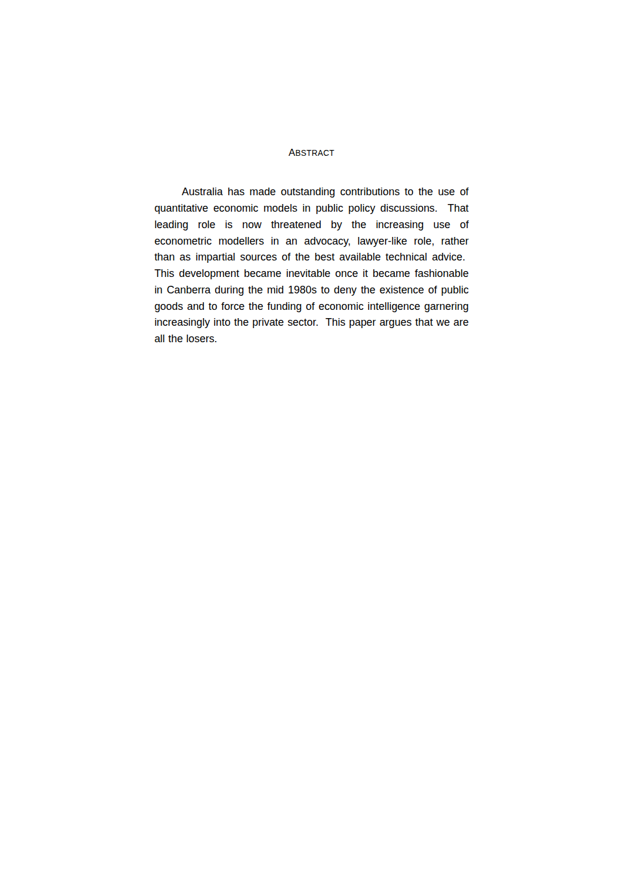ABSTRACT
Australia has made outstanding contributions to the use of quantitative economic models in public policy discussions. That leading role is now threatened by the increasing use of econometric modellers in an advocacy, lawyer-like role, rather than as impartial sources of the best available technical advice. This development became inevitable once it became fashionable in Canberra during the mid 1980s to deny the existence of public goods and to force the funding of economic intelligence garnering increasingly into the private sector. This paper argues that we are all the losers.